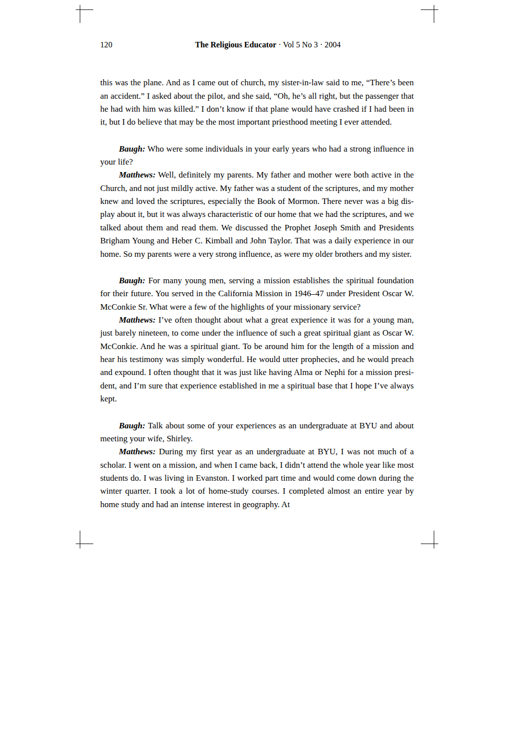120 The Religious Educator · Vol 5 No 3 · 2004
this was the plane. And as I came out of church, my sister-in-law said to me, “There’s been an accident.” I asked about the pilot, and she said, “Oh, he’s all right, but the passenger that he had with him was killed.” I don’t know if that plane would have crashed if I had been in it, but I do believe that may be the most important priesthood meeting I ever attended.
Baugh: Who were some individuals in your early years who had a strong influence in your life?
Matthews: Well, definitely my parents. My father and mother were both active in the Church, and not just mildly active. My father was a student of the scriptures, and my mother knew and loved the scriptures, especially the Book of Mormon. There never was a big display about it, but it was always characteristic of our home that we had the scriptures, and we talked about them and read them. We discussed the Prophet Joseph Smith and Presidents Brigham Young and Heber C. Kimball and John Taylor. That was a daily experience in our home. So my parents were a very strong influence, as were my older brothers and my sister.
Baugh: For many young men, serving a mission establishes the spiritual foundation for their future. You served in the California Mission in 1946–47 under President Oscar W. McConkie Sr. What were a few of the highlights of your missionary service?
Matthews: I’ve often thought about what a great experience it was for a young man, just barely nineteen, to come under the influence of such a great spiritual giant as Oscar W. McConkie. And he was a spiritual giant. To be around him for the length of a mission and hear his testimony was simply wonderful. He would utter prophecies, and he would preach and expound. I often thought that it was just like having Alma or Nephi for a mission president, and I’m sure that experience established in me a spiritual base that I hope I’ve always kept.
Baugh: Talk about some of your experiences as an undergraduate at BYU and about meeting your wife, Shirley.
Matthews: During my first year as an undergraduate at BYU, I was not much of a scholar. I went on a mission, and when I came back, I didn’t attend the whole year like most students do. I was living in Evanston. I worked part time and would come down during the winter quarter. I took a lot of home-study courses. I completed almost an entire year by home study and had an intense interest in geography. At